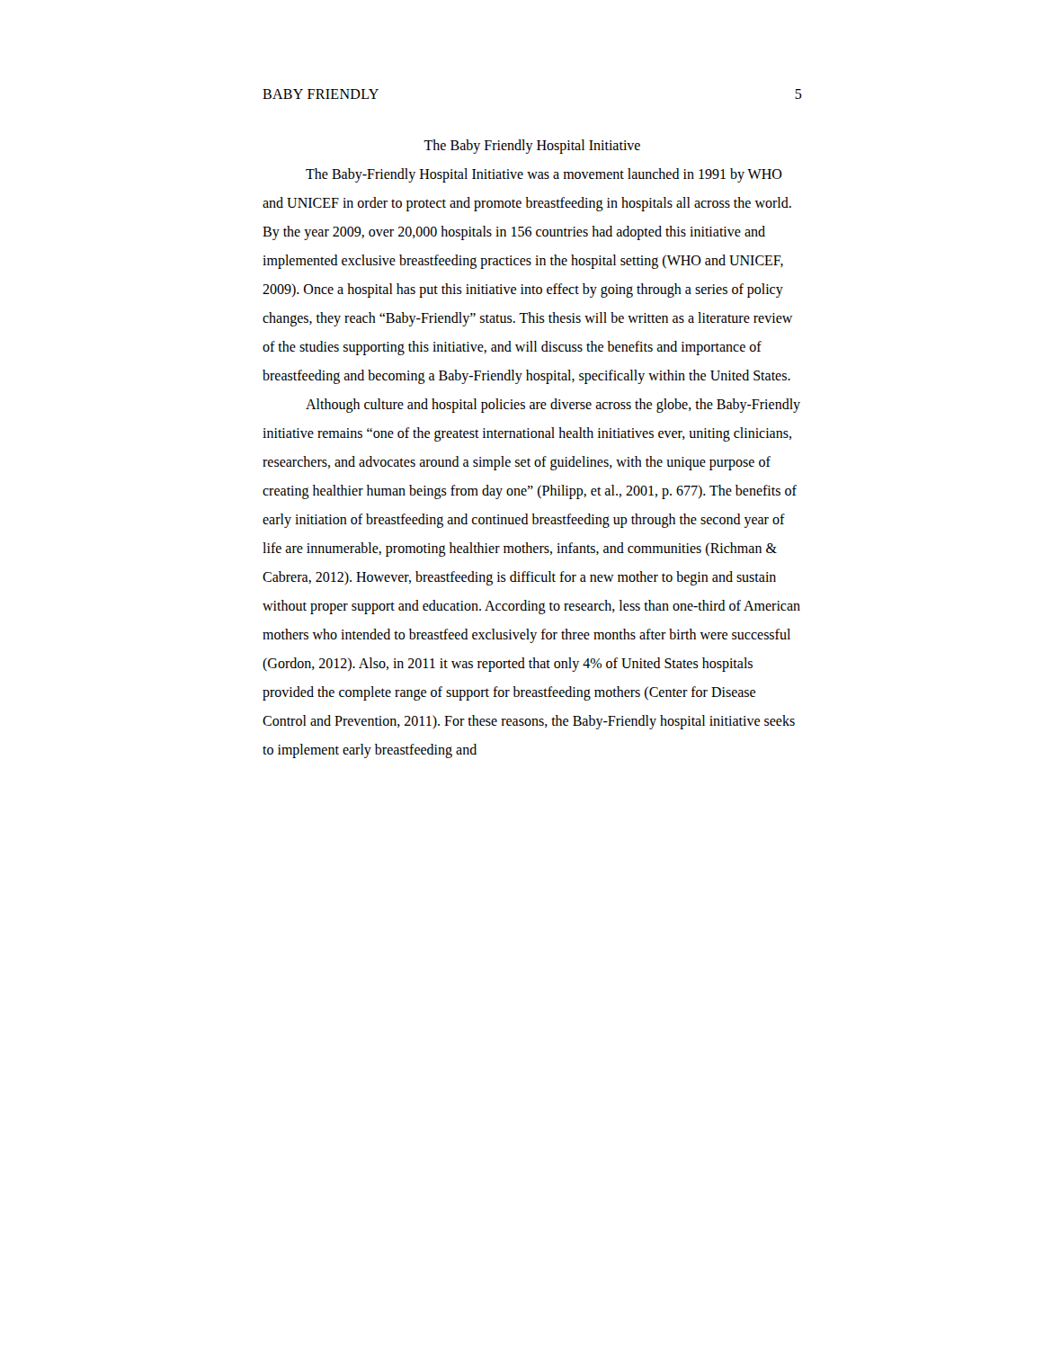Baby Friendly 5
The Baby Friendly Hospital Initiative
The Baby-Friendly Hospital Initiative was a movement launched in 1991 by WHO and UNICEF in order to protect and promote breastfeeding in hospitals all across the world. By the year 2009, over 20,000 hospitals in 156 countries had adopted this initiative and implemented exclusive breastfeeding practices in the hospital setting (WHO and UNICEF, 2009). Once a hospital has put this initiative into effect by going through a series of policy changes, they reach “Baby-Friendly” status. This thesis will be written as a literature review of the studies supporting this initiative, and will discuss the benefits and importance of breastfeeding and becoming a Baby-Friendly hospital, specifically within the United States.
Although culture and hospital policies are diverse across the globe, the Baby-Friendly initiative remains “one of the greatest international health initiatives ever, uniting clinicians, researchers, and advocates around a simple set of guidelines, with the unique purpose of creating healthier human beings from day one” (Philipp, et al., 2001, p. 677). The benefits of early initiation of breastfeeding and continued breastfeeding up through the second year of life are innumerable, promoting healthier mothers, infants, and communities (Richman & Cabrera, 2012). However, breastfeeding is difficult for a new mother to begin and sustain without proper support and education. According to research, less than one-third of American mothers who intended to breastfeed exclusively for three months after birth were successful (Gordon, 2012). Also, in 2011 it was reported that only 4% of United States hospitals provided the complete range of support for breastfeeding mothers (Center for Disease Control and Prevention, 2011). For these reasons, the Baby-Friendly hospital initiative seeks to implement early breastfeeding and